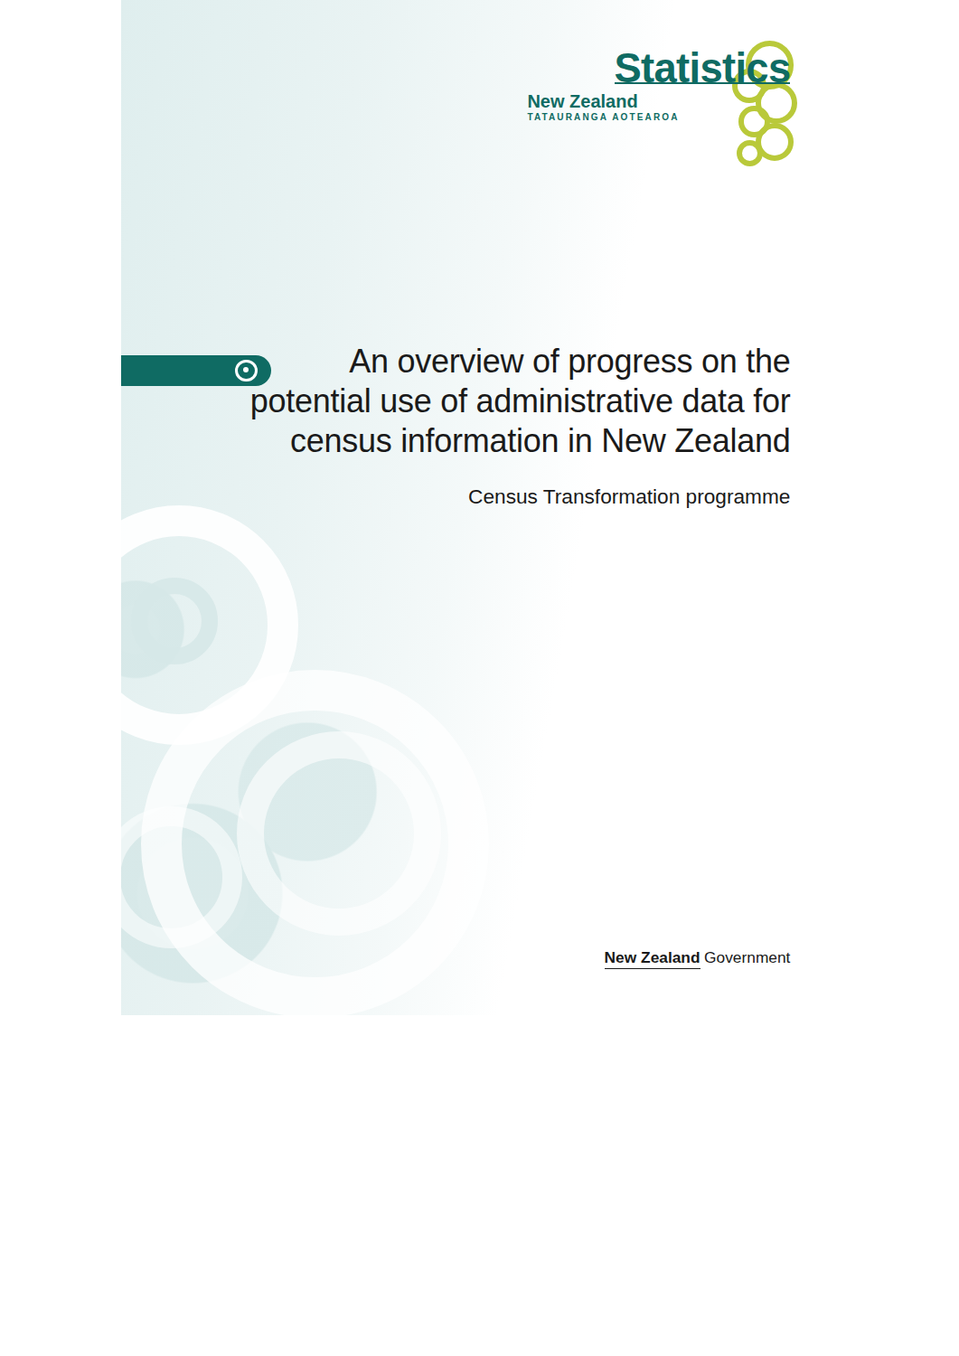Statistics New Zealand TATAURANGA AOTEAROA
An overview of progress on the potential use of administrative data for census information in New Zealand
Census Transformation programme
New Zealand Government